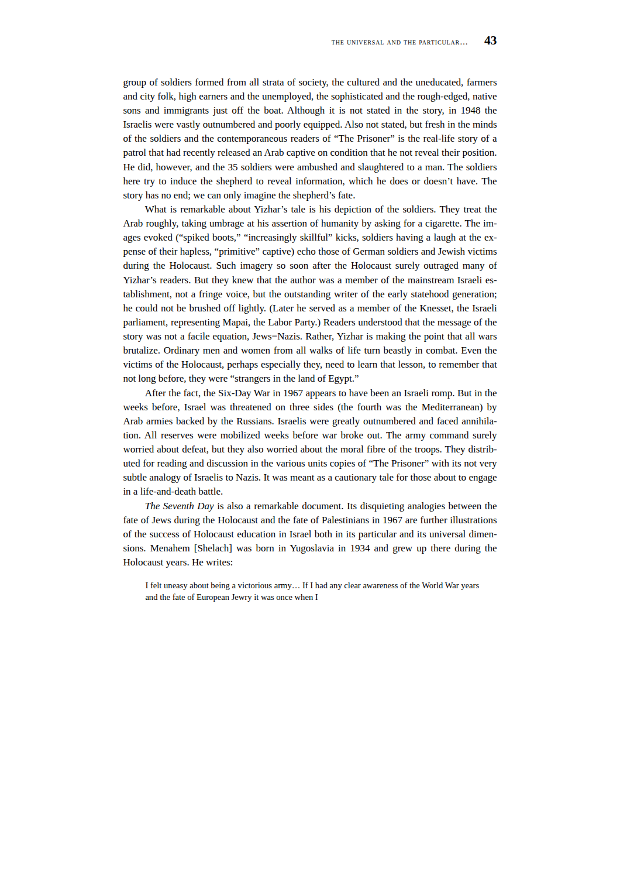The universal and the particular… 43
group of soldiers formed from all strata of society, the cultured and the uneducated, farmers and city folk, high earners and the unemployed, the sophisticated and the rough-edged, native sons and immigrants just off the boat. Although it is not stated in the story, in 1948 the Israelis were vastly outnumbered and poorly equipped. Also not stated, but fresh in the minds of the soldiers and the contemporaneous readers of “The Prisoner” is the real-life story of a patrol that had recently released an Arab captive on condition that he not reveal their position. He did, however, and the 35 soldiers were ambushed and slaughtered to a man. The soldiers here try to induce the shepherd to reveal information, which he does or doesn’t have. The story has no end; we can only imagine the shepherd’s fate.
What is remarkable about Yizhar’s tale is his depiction of the soldiers. They treat the Arab roughly, taking umbrage at his assertion of humanity by asking for a cigarette. The images evoked (“spiked boots,” “increasingly skillful” kicks, soldiers having a laugh at the expense of their hapless, “primitive” captive) echo those of German soldiers and Jewish victims during the Holocaust. Such imagery so soon after the Holocaust surely outraged many of Yizhar’s readers. But they knew that the author was a member of the mainstream Israeli establishment, not a fringe voice, but the outstanding writer of the early statehood generation; he could not be brushed off lightly. (Later he served as a member of the Knesset, the Israeli parliament, representing Mapai, the Labor Party.) Readers understood that the message of the story was not a facile equation, Jews=Nazis. Rather, Yizhar is making the point that all wars brutalize. Ordinary men and women from all walks of life turn beastly in combat. Even the victims of the Holocaust, perhaps especially they, need to learn that lesson, to remember that not long before, they were “strangers in the land of Egypt.”
After the fact, the Six-Day War in 1967 appears to have been an Israeli romp. But in the weeks before, Israel was threatened on three sides (the fourth was the Mediterranean) by Arab armies backed by the Russians. Israelis were greatly outnumbered and faced annihilation. All reserves were mobilized weeks before war broke out. The army command surely worried about defeat, but they also worried about the moral fibre of the troops. They distributed for reading and discussion in the various units copies of “The Prisoner” with its not very subtle analogy of Israelis to Nazis. It was meant as a cautionary tale for those about to engage in a life-and-death battle.
The Seventh Day is also a remarkable document. Its disquieting analogies between the fate of Jews during the Holocaust and the fate of Palestinians in 1967 are further illustrations of the success of Holocaust education in Israel both in its particular and its universal dimensions. Menahem [Shelach] was born in Yugoslavia in 1934 and grew up there during the Holocaust years. He writes:
I felt uneasy about being a victorious army… If I had any clear awareness of the World War years and the fate of European Jewry it was once when I